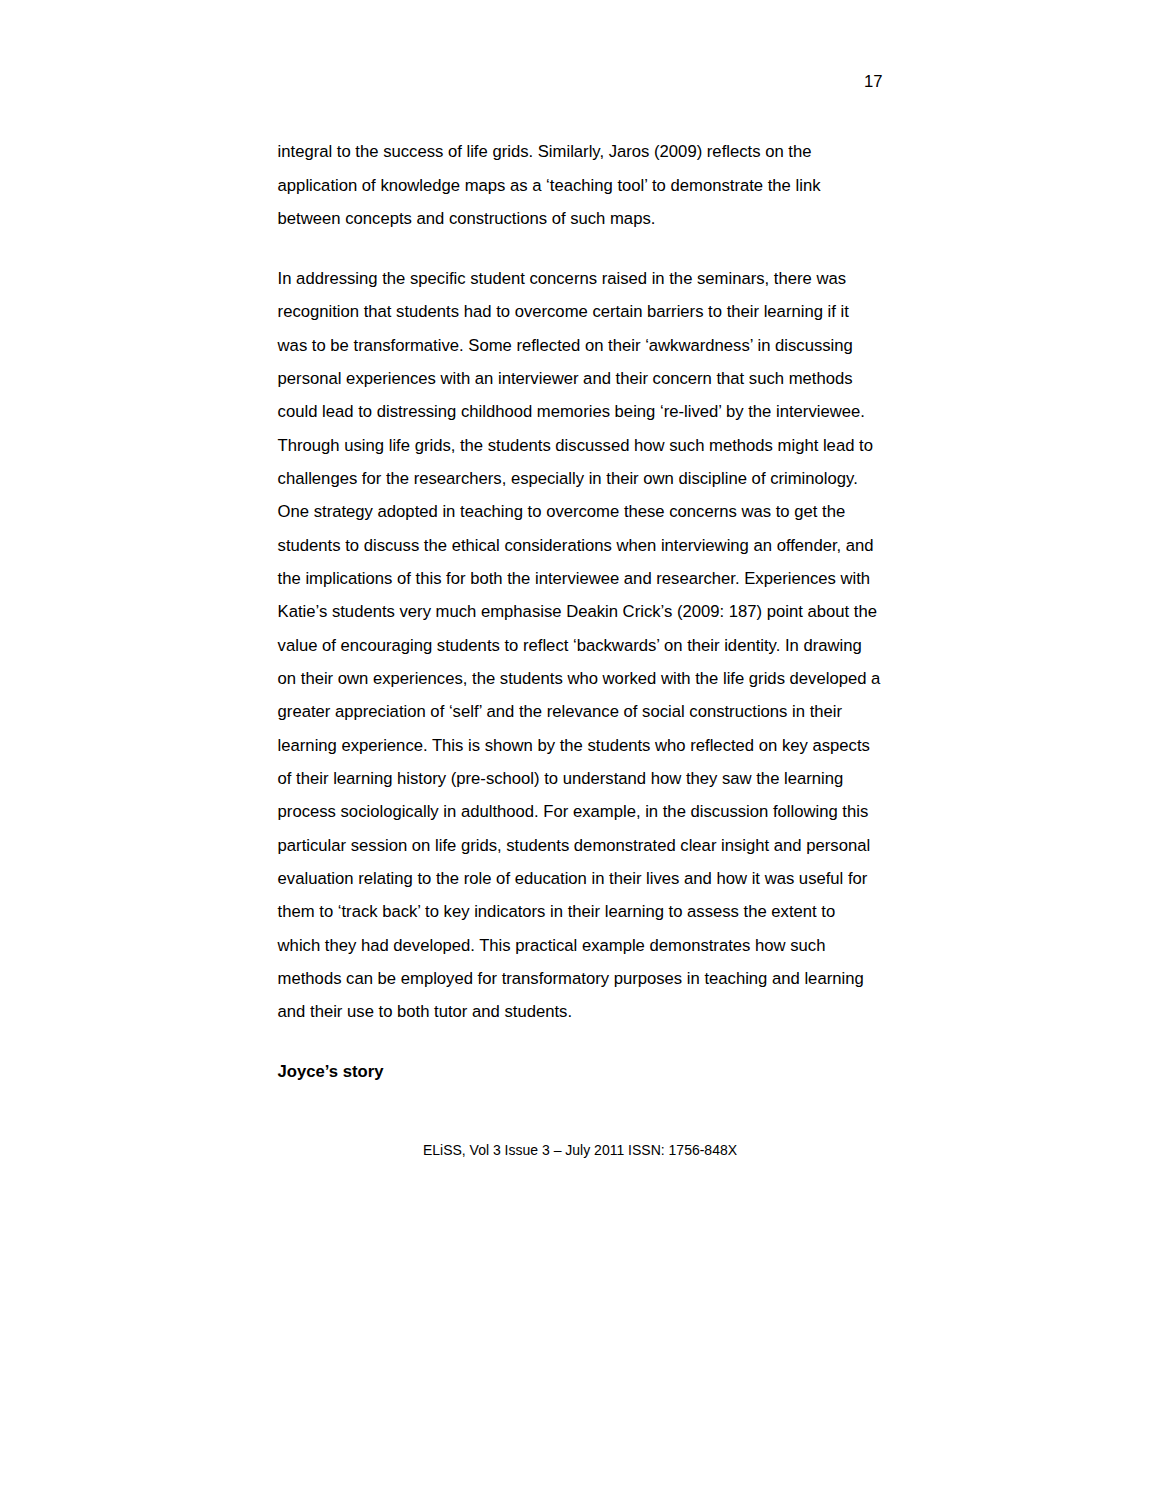17
integral to the success of life grids. Similarly, Jaros (2009) reflects on the application of knowledge maps as a ‘teaching tool’ to demonstrate the link between concepts and constructions of such maps.
In addressing the specific student concerns raised in the seminars, there was recognition that students had to overcome certain barriers to their learning if it was to be transformative. Some reflected on their ‘awkwardness’ in discussing personal experiences with an interviewer and their concern that such methods could lead to distressing childhood memories being ‘re-lived’ by the interviewee. Through using life grids, the students discussed how such methods might lead to challenges for the researchers, especially in their own discipline of criminology. One strategy adopted in teaching to overcome these concerns was to get the students to discuss the ethical considerations when interviewing an offender, and the implications of this for both the interviewee and researcher. Experiences with Katie’s students very much emphasise Deakin Crick’s (2009: 187) point about the value of encouraging students to reflect ‘backwards’ on their identity. In drawing on their own experiences, the students who worked with the life grids developed a greater appreciation of ‘self’ and the relevance of social constructions in their learning experience. This is shown by the students who reflected on key aspects of their learning history (pre-school) to understand how they saw the learning process sociologically in adulthood. For example, in the discussion following this particular session on life grids, students demonstrated clear insight and personal evaluation relating to the role of education in their lives and how it was useful for them to ‘track back’ to key indicators in their learning to assess the extent to which they had developed. This practical example demonstrates how such methods can be employed for transformatory purposes in teaching and learning and their use to both tutor and students.
Joyce’s story
ELiSS, Vol 3 Issue 3 – July 2011 ISSN: 1756-848X